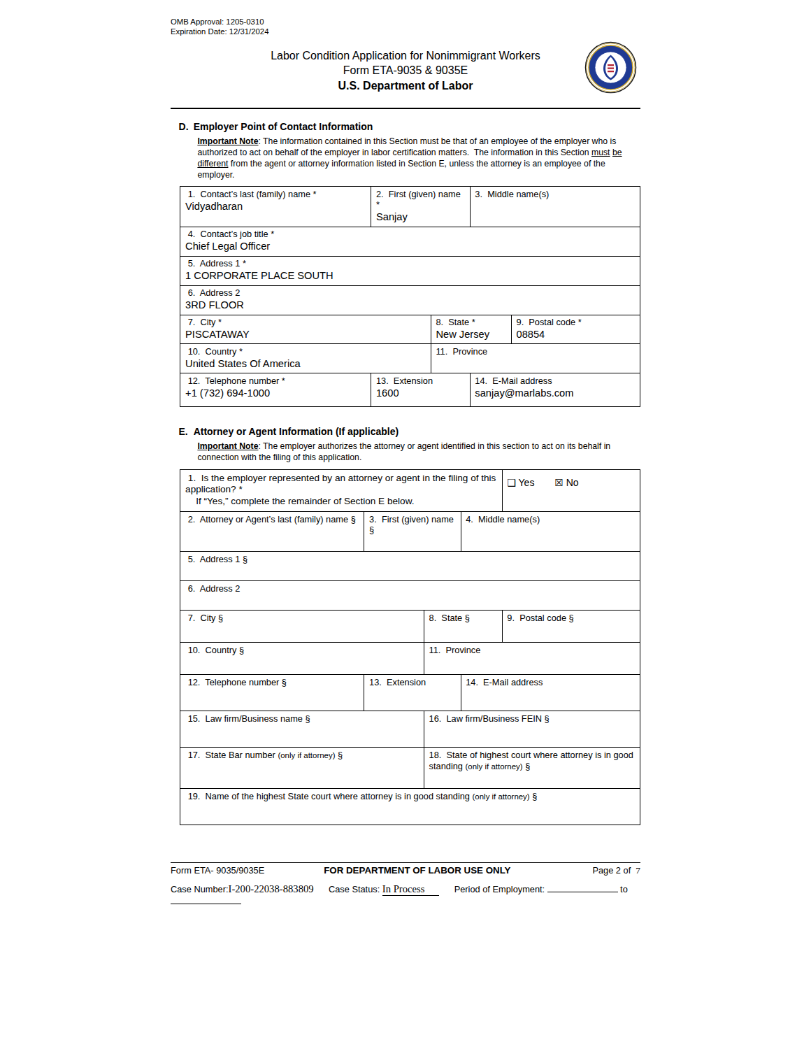OMB Approval: 1205-0310
Expiration Date: 12/31/2024
Labor Condition Application for Nonimmigrant Workers
Form ETA-9035 & 9035E
U.S. Department of Labor
D. Employer Point of Contact Information
Important Note: The information contained in this Section must be that of an employee of the employer who is authorized to act on behalf of the employer in labor certification matters. The information in this Section must be different from the agent or attorney information listed in Section E, unless the attorney is an employee of the employer.
| 1. Contact’s last (family) name * Vidyadharan | 2. First (given) name * Sanjay | 3. Middle name(s) |
| 4. Contact’s job title * Chief Legal Officer |
| 5. Address 1 * 1 CORPORATE PLACE SOUTH |
| 6. Address 2 3RD FLOOR |
| 7. City * PISCATAWAY | 8. State * New Jersey | 9. Postal code * 08854 |
| 10. Country * United States Of America | 11. Province |
| 12. Telephone number * +1 (732) 694-1000 | 13. Extension 1600 | 14. E-Mail address sanjay@marlabs.com |
E. Attorney or Agent Information (If applicable)
Important Note: The employer authorizes the attorney or agent identified in this section to act on its behalf in connection with the filing of this application.
| 1. Is the employer represented by an attorney or agent in the filing of this application? * If “Yes,” complete the remainder of Section E below. | ❑ Yes ☒ No |
| 2. Attorney or Agent’s last (family) name § | 3. First (given) name § | 4. Middle name(s) |
| 5. Address 1 § |
| 6. Address 2 |
| 7. City § | 8. State § | 9. Postal code § |
| 10. Country § | 11. Province |
| 12. Telephone number § | 13. Extension | 14. E-Mail address |
| 15. Law firm/Business name § | 16. Law firm/Business FEIN § |
| 17. State Bar number (only if attorney) § | 18. State of highest court where attorney is in good standing (only if attorney) § |
| 19. Name of the highest State court where attorney is in good standing (only if attorney) § |
| Form ETA- 9035/9035E | FOR DEPARTMENT OF LABOR USE ONLY | Page 2 of 7 |
| Case Number: I-200-22038-883809 Case Status: In Process Period of Employment: to |